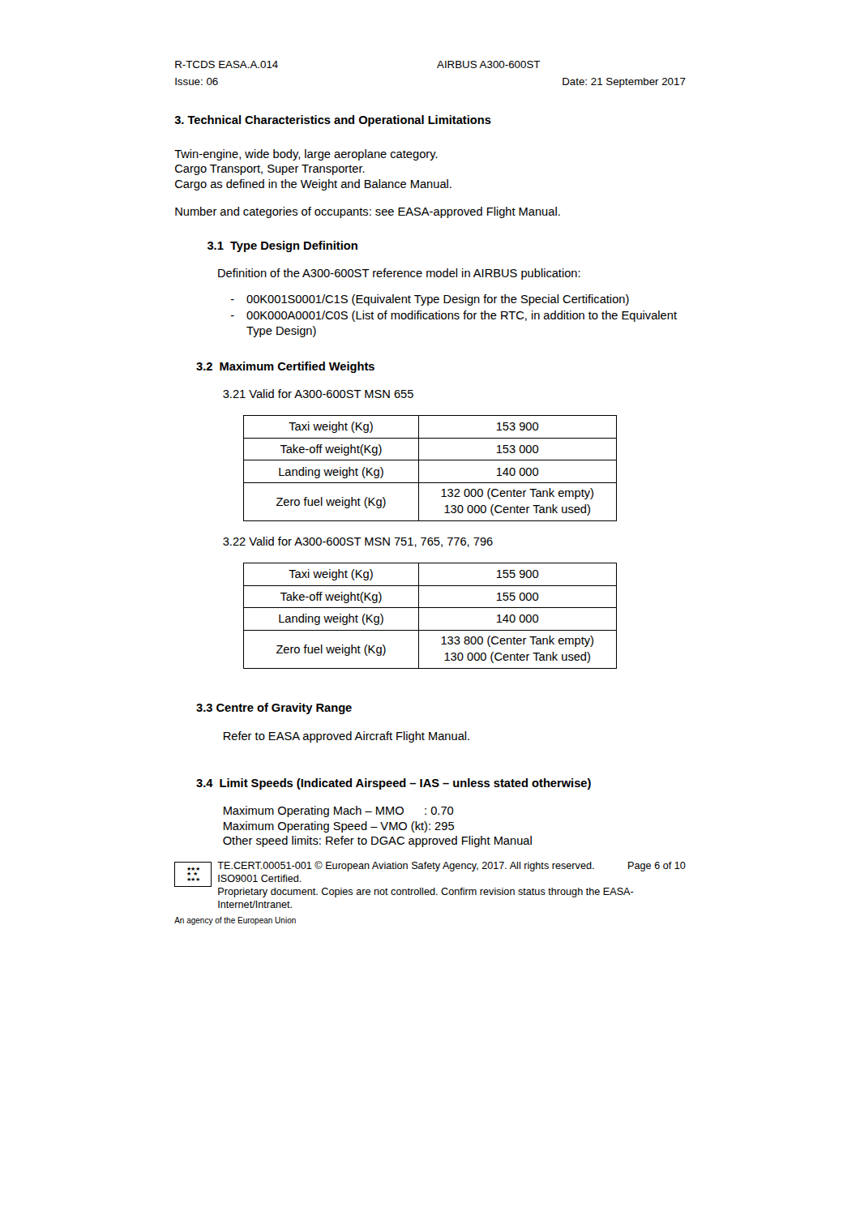R-TCDS EASA.A.014
AIRBUS A300-600ST
Issue: 06
Date: 21 September 2017
3. Technical Characteristics and Operational Limitations
Twin-engine, wide body, large aeroplane category.
Cargo Transport, Super Transporter.
Cargo as defined in the Weight and Balance Manual.
Number and categories of occupants: see EASA-approved Flight Manual.
3.1 Type Design Definition
Definition of the A300-600ST reference model in AIRBUS publication:
00K001S0001/C1S (Equivalent Type Design for the Special Certification)
00K000A0001/C0S (List of modifications for the RTC, in addition to the Equivalent Type Design)
3.2 Maximum Certified Weights
3.21 Valid for A300-600ST MSN 655
| Taxi weight (Kg) | 153 900 |
| Take-off weight(Kg) | 153 000 |
| Landing weight (Kg) | 140 000 |
| Zero fuel weight (Kg) | 132 000 (Center Tank empty) 130 000 (Center Tank used) |
3.22 Valid for A300-600ST MSN 751, 765, 776, 796
| Taxi weight (Kg) | 155 900 |
| Take-off weight(Kg) | 155 000 |
| Landing weight (Kg) | 140 000 |
| Zero fuel weight (Kg) | 133 800 (Center Tank empty) 130 000 (Center Tank used) |
3.3 Centre of Gravity Range
Refer to EASA approved Aircraft Flight Manual.
3.4 Limit Speeds (Indicated Airspeed – IAS – unless stated otherwise)
Maximum Operating Mach – MMO : 0.70
Maximum Operating Speed – VMO (kt): 295
Other speed limits: Refer to DGAC approved Flight Manual
★★★
★ ★
★★★
TE.CERT.00051-001 © European Aviation Safety Agency, 2017. All rights reserved. ISO9001 Certified. Page 6 of 10
Proprietary document. Copies are not controlled. Confirm revision status through the EASA-Internet/Intranet.
An agency of the European Union